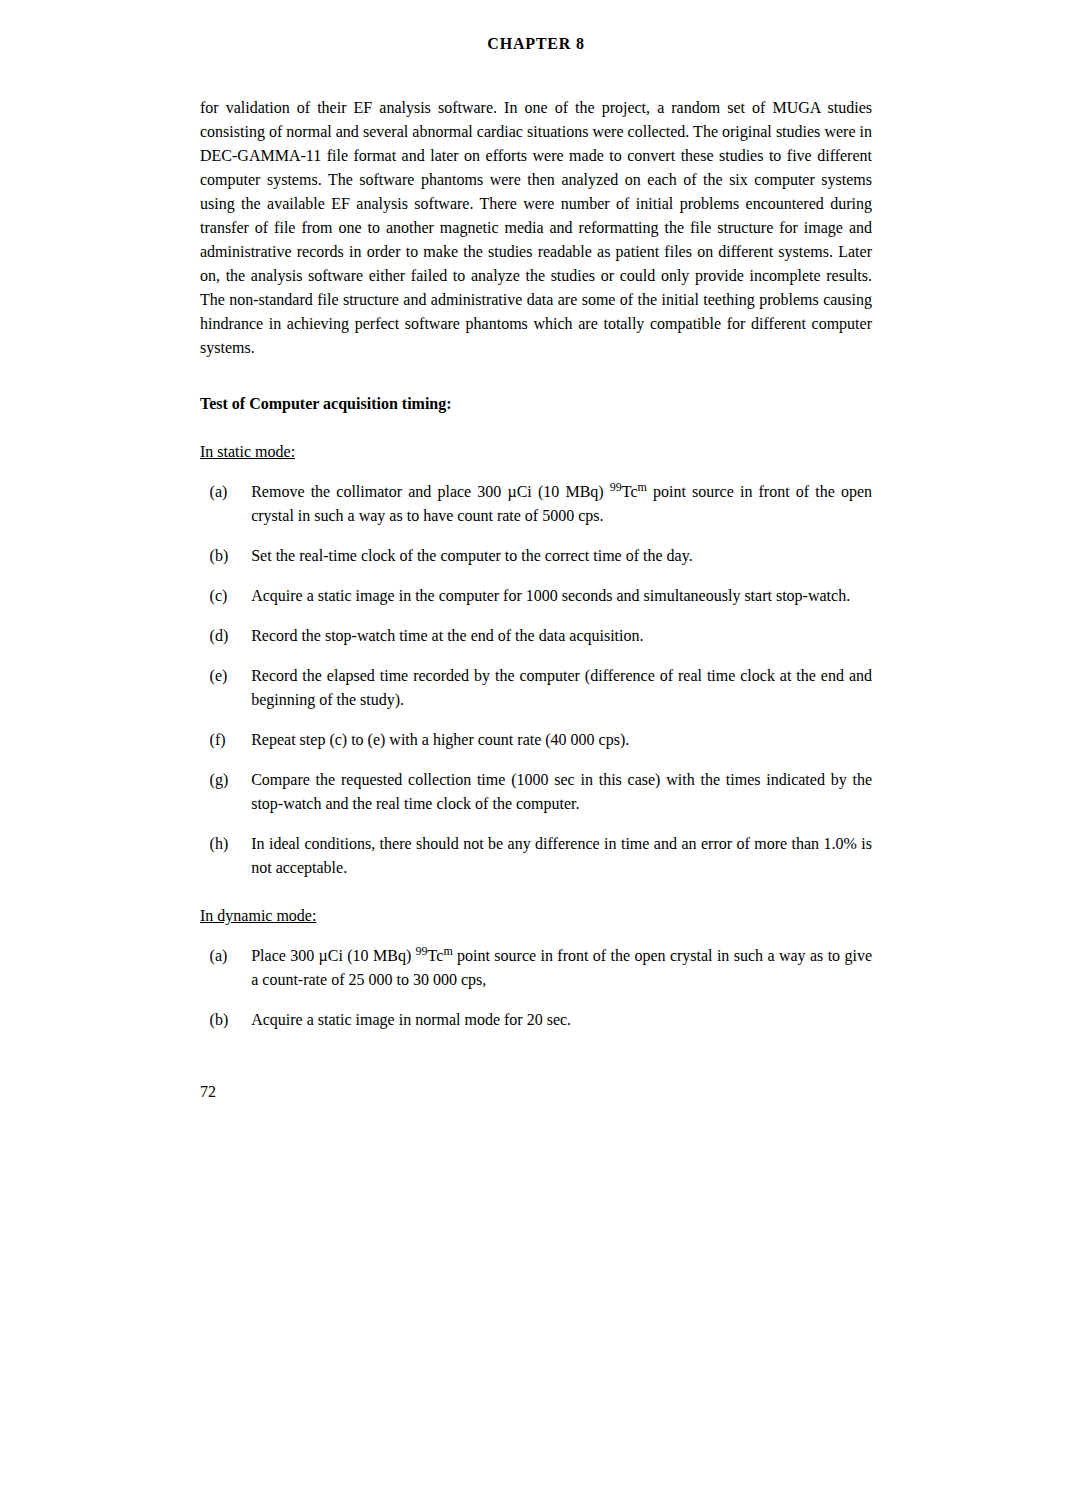CHAPTER 8
for validation of their EF analysis software. In one of the project, a random set of MUGA studies consisting of normal and several abnormal cardiac situations were collected. The original studies were in DEC-GAMMA-11 file format and later on efforts were made to convert these studies to five different computer systems. The software phantoms were then analyzed on each of the six computer systems using the available EF analysis software. There were number of initial problems encountered during transfer of file from one to another magnetic media and reformatting the file structure for image and administrative records in order to make the studies readable as patient files on different systems. Later on, the analysis software either failed to analyze the studies or could only provide incomplete results. The non-standard file structure and administrative data are some of the initial teething problems causing hindrance in achieving perfect software phantoms which are totally compatible for different computer systems.
Test of Computer acquisition timing:
In static mode:
(a) Remove the collimator and place 300 µCi (10 MBq) 99Tcm point source in front of the open crystal in such a way as to have count rate of 5000 cps.
(b) Set the real-time clock of the computer to the correct time of the day.
(c) Acquire a static image in the computer for 1000 seconds and simultaneously start stop-watch.
(d) Record the stop-watch time at the end of the data acquisition.
(e) Record the elapsed time recorded by the computer (difference of real time clock at the end and beginning of the study).
(f) Repeat step (c) to (e) with a higher count rate (40 000 cps).
(g) Compare the requested collection time (1000 sec in this case) with the times indicated by the stop-watch and the real time clock of the computer.
(h) In ideal conditions, there should not be any difference in time and an error of more than 1.0% is not acceptable.
In dynamic mode:
(a) Place 300 µCi (10 MBq) 99Tcm point source in front of the open crystal in such a way as to give a count-rate of 25 000 to 30 000 cps,
(b) Acquire a static image in normal mode for 20 sec.
72